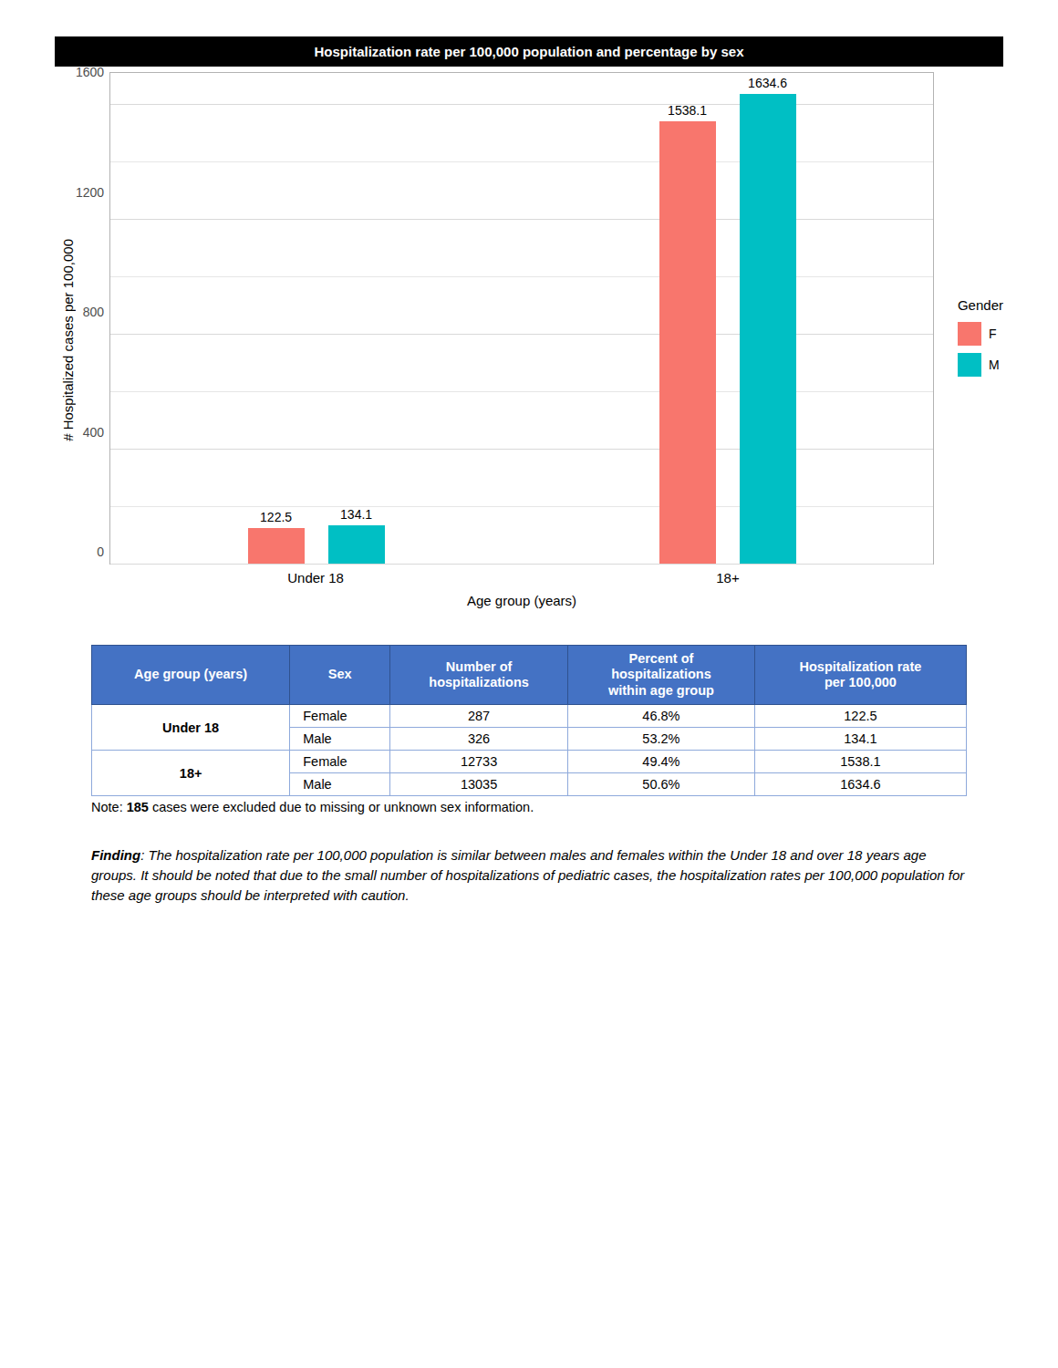Hospitalization rate per 100,000 population and percentage by sex
# Hospitalized cases per 100,000
1600 1200 800 400 0
122.5
134.1
1538.1
1634.6
Under 18
18+
Age group (years)
Gender
F
M
| Age group (years) | Sex | Number of hospitalizations | Percent of hospitalizations within age group | Hospitalization rate per 100,000 |
| --- | --- | --- | --- | --- |
| Under 18 | Female | 287 | 46.8% | 122.5 |
| Male | 326 | 53.2% | 134.1 |
| 18+ | Female | 12733 | 49.4% | 1538.1 |
| Male | 13035 | 50.6% | 1634.6 |
Note: 185 cases were excluded due to missing or unknown sex information.
Finding: The hospitalization rate per 100,000 population is similar between males and females within the Under 18 and over 18 years age groups. It should be noted that due to the small number of hospitalizations of pediatric cases, the hospitalization rates per 100,000 population for these age groups should be interpreted with caution.